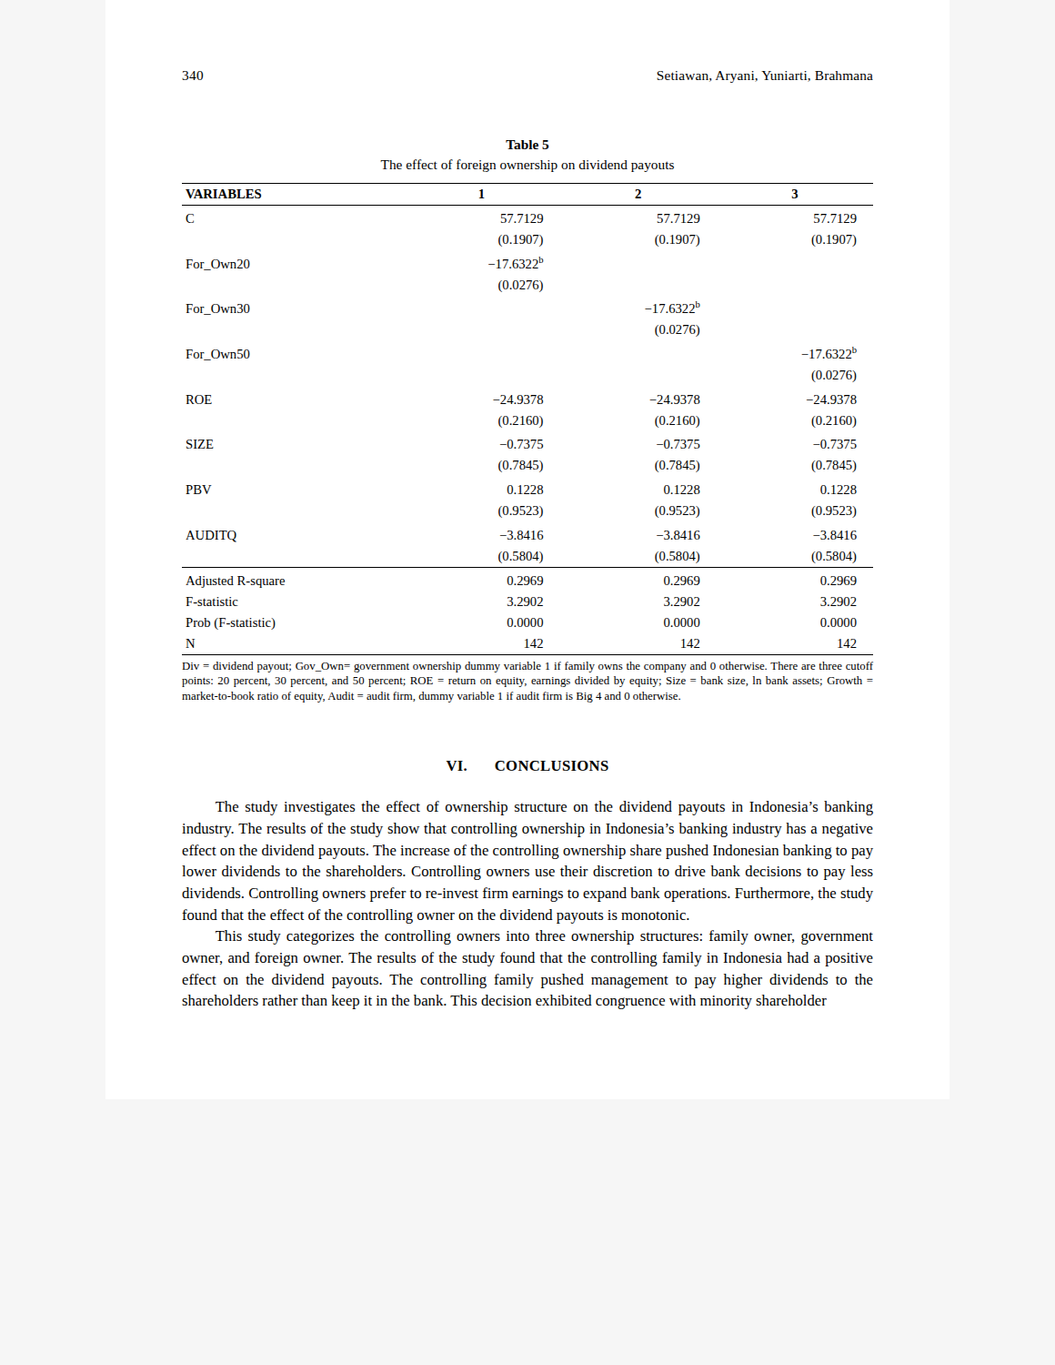340 Setiawan, Aryani, Yuniarti, Brahmana
Table 5
The effect of foreign ownership on dividend payouts
| VARIABLES | 1 | 2 | 3 |
| --- | --- | --- | --- |
| C | 57.7129 | 57.7129 | 57.7129 |
| | (0.1907) | (0.1907) | (0.1907) |
| For_Own20 | −17.6322 b | | |
| | (0.0276) | | |
| For_Own30 | | −17.6322 b | |
| | | (0.0276) | |
| For_Own50 | | | −17.6322 b |
| | | | (0.0276) |
| ROE | −24.9378 | −24.9378 | −24.9378 |
| | (0.2160) | (0.2160) | (0.2160) |
| SIZE | −0.7375 | −0.7375 | −0.7375 |
| | (0.7845) | (0.7845) | (0.7845) |
| PBV | 0.1228 | 0.1228 | 0.1228 |
| | (0.9523) | (0.9523) | (0.9523) |
| AUDITQ | −3.8416 | −3.8416 | −3.8416 |
| | (0.5804) | (0.5804) | (0.5804) |
| Adjusted R-square | 0.2969 | 0.2969 | 0.2969 |
| F-statistic | 3.2902 | 3.2902 | 3.2902 |
| Prob (F-statistic) | 0.0000 | 0.0000 | 0.0000 |
| N | 142 | 142 | 142 |
Div = dividend payout; Gov_Own= government ownership dummy variable 1 if family owns the company and 0 otherwise. There are three cutoff points: 20 percent, 30 percent, and 50 percent; ROE = return on equity, earnings divided by equity; Size = bank size, ln bank assets; Growth = market-to-book ratio of equity, Audit = audit firm, dummy variable 1 if audit firm is Big 4 and 0 otherwise.
VI. CONCLUSIONS
The study investigates the effect of ownership structure on the dividend payouts in Indonesia’s banking industry. The results of the study show that controlling ownership in Indonesia’s banking industry has a negative effect on the dividend payouts. The increase of the controlling ownership share pushed Indonesian banking to pay lower dividends to the shareholders. Controlling owners use their discretion to drive bank decisions to pay less dividends. Controlling owners prefer to re-invest firm earnings to expand bank operations. Furthermore, the study found that the effect of the controlling owner on the dividend payouts is monotonic.
This study categorizes the controlling owners into three ownership structures: family owner, government owner, and foreign owner. The results of the study found that the controlling family in Indonesia had a positive effect on the dividend payouts. The controlling family pushed management to pay higher dividends to the shareholders rather than keep it in the bank. This decision exhibited congruence with minority shareholder